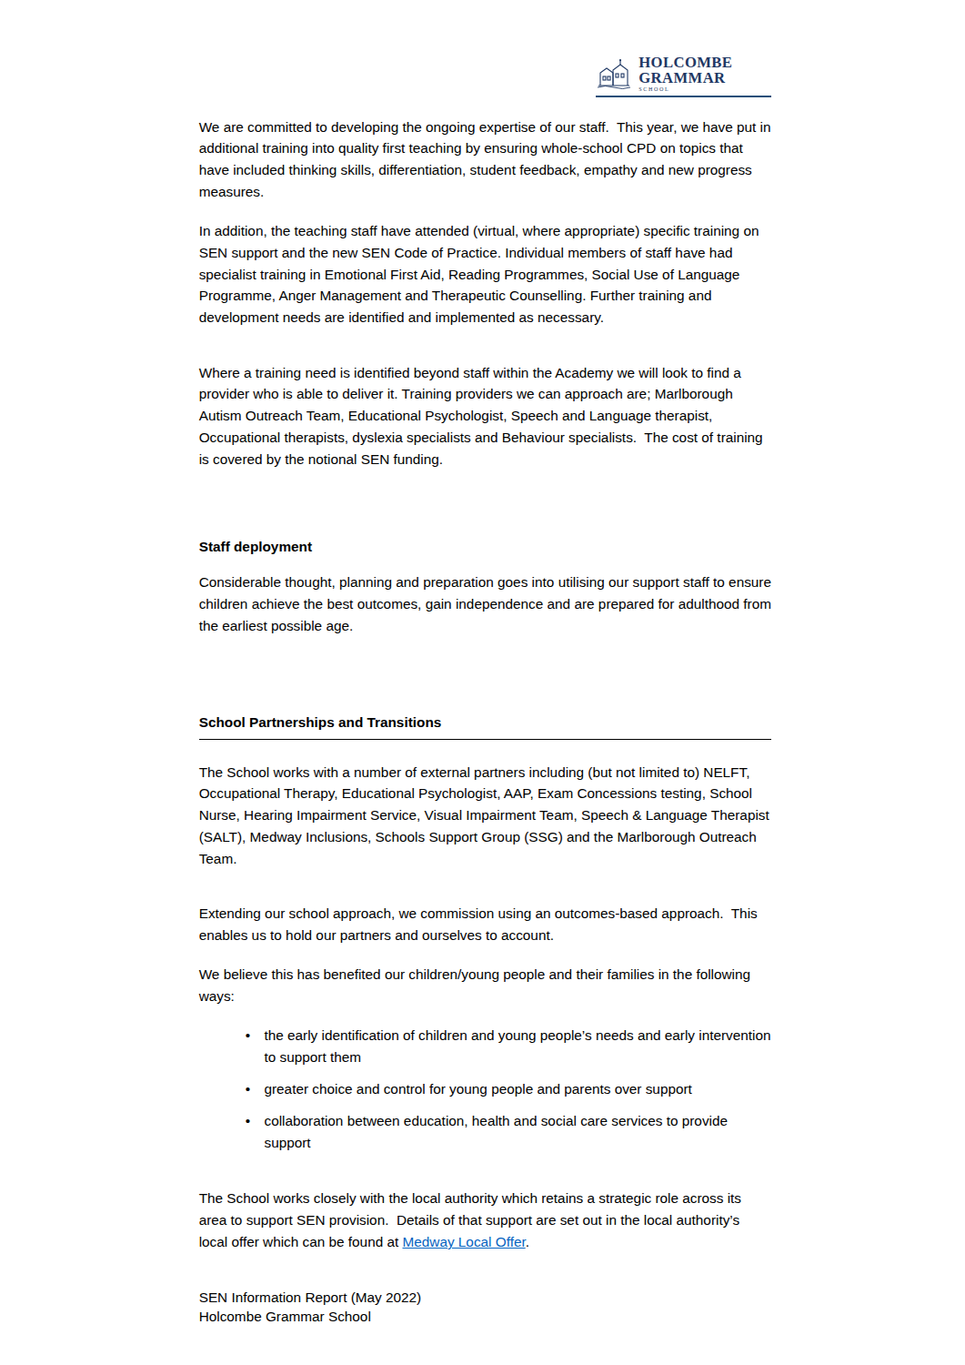Holcombe
Grammar School
We are committed to developing the ongoing expertise of our staff. This year, we have put in additional training into quality first teaching by ensuring whole-school CPD on topics that have included thinking skills, differentiation, student feedback, empathy and new progress measures.
In addition, the teaching staff have attended (virtual, where appropriate) specific training on SEN support and the new SEN Code of Practice. Individual members of staff have had specialist training in Emotional First Aid, Reading Programmes, Social Use of Language Programme, Anger Management and Therapeutic Counselling. Further training and development needs are identified and implemented as necessary.
Where a training need is identified beyond staff within the Academy we will look to find a provider who is able to deliver it. Training providers we can approach are; Marlborough Autism Outreach Team, Educational Psychologist, Speech and Language therapist, Occupational therapists, dyslexia specialists and Behaviour specialists. The cost of training is covered by the notional SEN funding.
Staff deployment
Considerable thought, planning and preparation goes into utilising our support staff to ensure children achieve the best outcomes, gain independence and are prepared for adulthood from the earliest possible age.
School Partnerships and Transitions
The School works with a number of external partners including (but not limited to) NELFT, Occupational Therapy, Educational Psychologist, AAP, Exam Concessions testing, School Nurse, Hearing Impairment Service, Visual Impairment Team, Speech & Language Therapist (SALT), Medway Inclusions, Schools Support Group (SSG) and the Marlborough Outreach Team.
Extending our school approach, we commission using an outcomes-based approach. This enables us to hold our partners and ourselves to account.
We believe this has benefited our children/young people and their families in the following ways:
the early identification of children and young people’s needs and early intervention to support them
greater choice and control for young people and parents over support
collaboration between education, health and social care services to provide support
The School works closely with the local authority which retains a strategic role across its area to support SEN provision. Details of that support are set out in the local authority’s local offer which can be found at Medway Local Offer.
SEN Information Report (May 2022)
Holcombe Grammar School